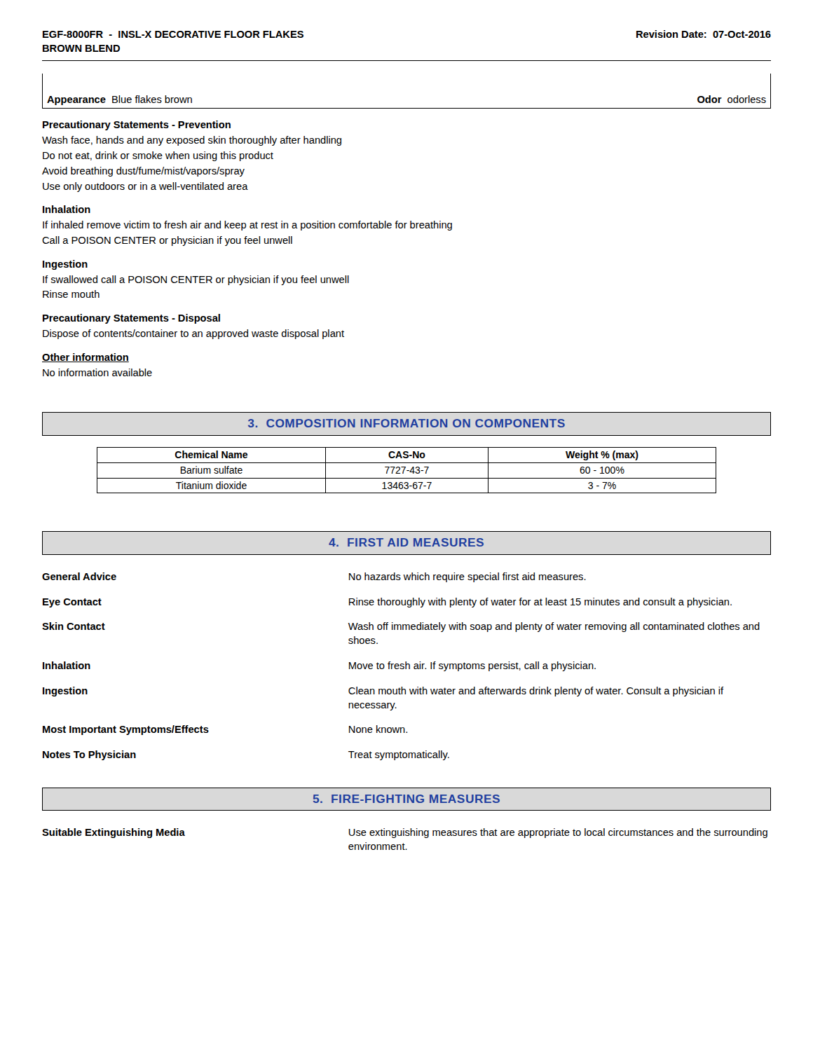EGF-8000FR - INSL-X DECORATIVE FLOOR FLAKES
BROWN BLEND
Revision Date: 07-Oct-2016
Appearance Blue flakes brown
Odor odorless
Precautionary Statements - Prevention
Wash face, hands and any exposed skin thoroughly after handling
Do not eat, drink or smoke when using this product
Avoid breathing dust/fume/mist/vapors/spray
Use only outdoors or in a well-ventilated area
Inhalation
If inhaled remove victim to fresh air and keep at rest in a position comfortable for breathing
Call a POISON CENTER or physician if you feel unwell
Ingestion
If swallowed call a POISON CENTER or physician if you feel unwell
Rinse mouth
Precautionary Statements - Disposal
Dispose of contents/container to an approved waste disposal plant
Other information
No information available
3. COMPOSITION INFORMATION ON COMPONENTS
| Chemical Name | CAS-No | Weight % (max) |
| --- | --- | --- |
| Barium sulfate | 7727-43-7 | 60 - 100% |
| Titanium dioxide | 13463-67-7 | 3 - 7% |
4. FIRST AID MEASURES
| General Advice | No hazards which require special first aid measures. |
| Eye Contact | Rinse thoroughly with plenty of water for at least 15 minutes and consult a physician. |
| Skin Contact | Wash off immediately with soap and plenty of water removing all contaminated clothes and shoes. |
| Inhalation | Move to fresh air. If symptoms persist, call a physician. |
| Ingestion | Clean mouth with water and afterwards drink plenty of water. Consult a physician if necessary. |
| Most Important Symptoms/Effects | None known. |
| Notes To Physician | Treat symptomatically. |
5. FIRE-FIGHTING MEASURES
| Suitable Extinguishing Media | Use extinguishing measures that are appropriate to local circumstances and the surrounding environment. |